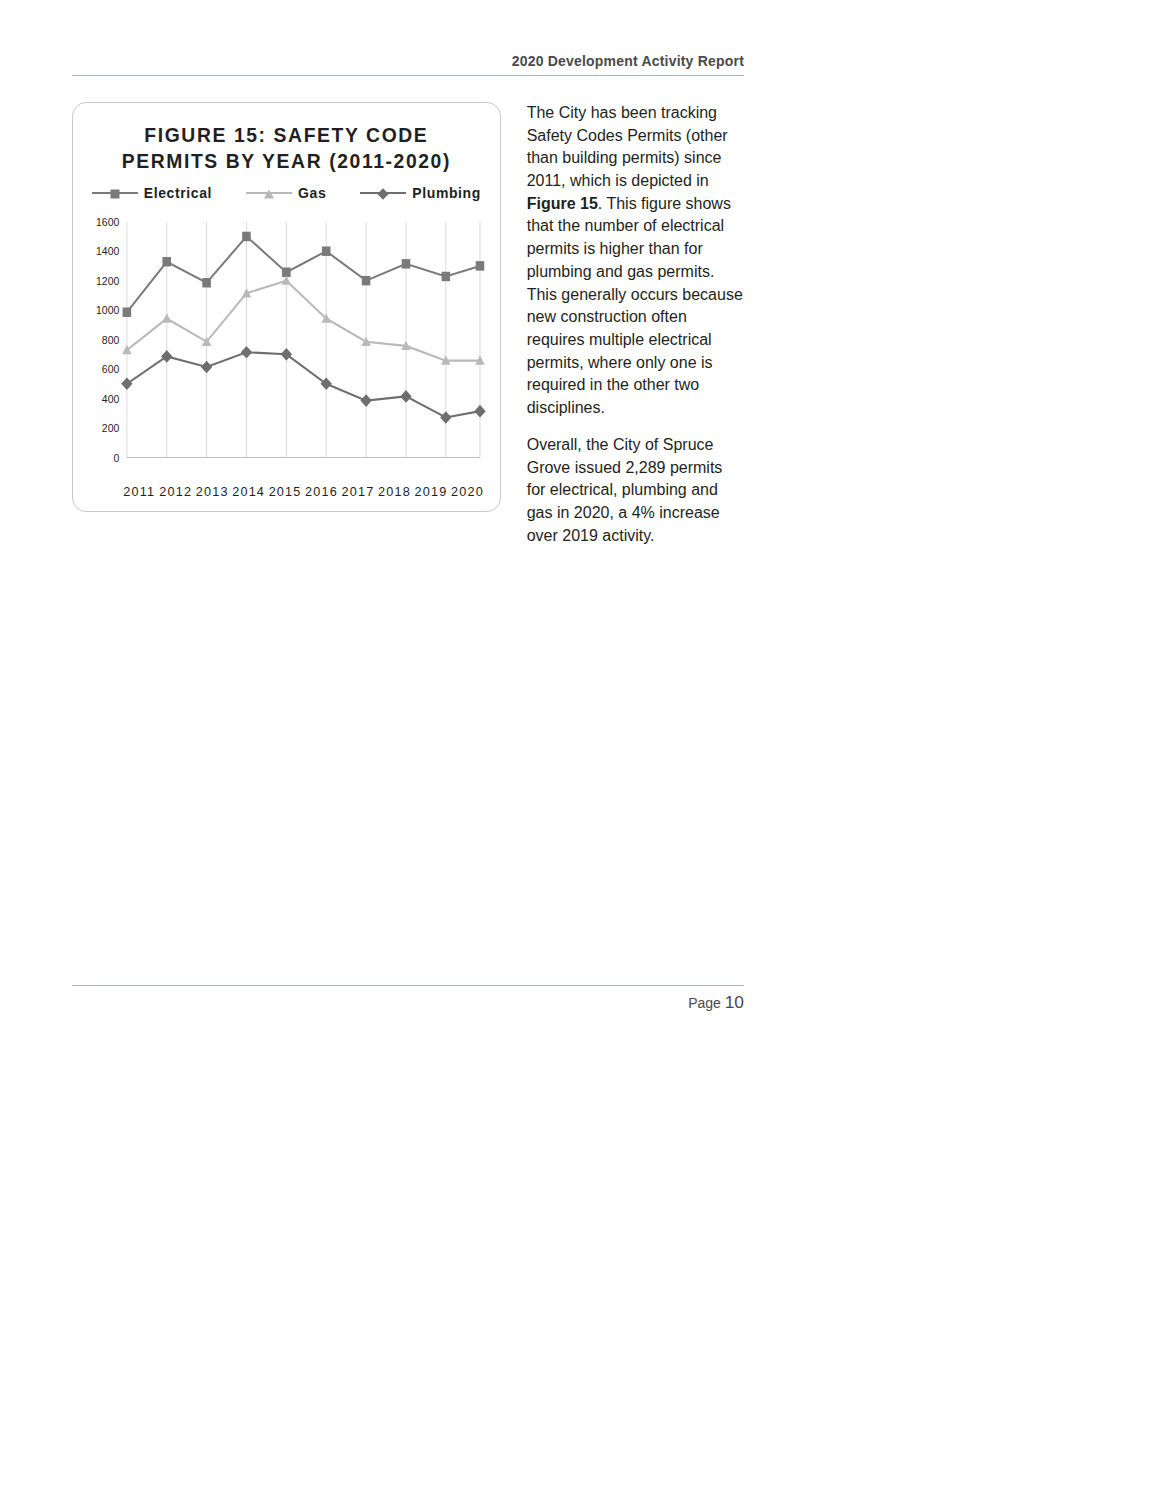2020 Development Activity Report
FIGURE 15: SAFETY CODE
PERMITS BY YEAR (2011-2020)
Electrical
Gas
Plumbing
1600 1400 1200 1000 800 600 400 200 0
20112012201320142015 20162017201820192020
The City has been tracking Safety Codes Permits (other than building permits) since 2011, which is depicted in Figure 15. This figure shows that the number of electrical permits is higher than for plumbing and gas permits. This generally occurs because new construction often requires multiple electrical permits, where only one is required in the other two disciplines.
Overall, the City of Spruce Grove issued 2,289 permits for electrical, plumbing and gas in 2020, a 4% increase over 2019 activity.
Page 10